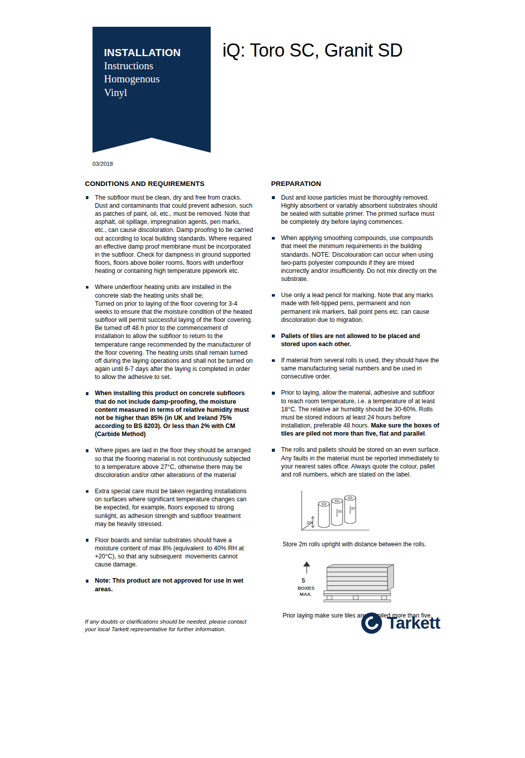INSTALLATION
Instructions
Homogenous
Vinyl
iQ: Toro SC, Granit SD
03/2018
CONDITIONS AND REQUIREMENTS
The subfloor must be clean, dry and free from cracks. Dust and contaminants that could prevent adhesion, such as patches of paint, oil, etc., must be removed. Note that asphalt, oil spillage, impregnation agents, pen marks, etc., can cause discoloration. Damp proofing to be carried out according to local building standards. Where required an effective damp proof membrane must be incorporated in the subfloor. Check for dampness in ground supported floors, floors above boiler rooms, floors with underfloor heating or containing high temperature pipework etc.
Where underfloor heating units are installed in the concrete slab the heating units shall be;
Turned on prior to laying of the floor covering for 3-4 weeks to ensure that the moisture condition of the heated subfloor will permit successful laying of the floor covering. Be turned off 48 h prior to the commencement of installation to allow the subfloor to return to the temperature range recommended by the manufacturer of the floor covering. The heating units shall remain turned off during the laying operations and shall not be turned on again until 6-7 days after the laying is completed in order to allow the adhesive to set.
When installing this product on concrete subfloors that do not include damp-proofing, the moisture content measured in terms of relative humidity must not be higher than 85% (in UK and Ireland 75% according to BS 8203). Or less than 2% with CM (Carbide Method)
Where pipes are laid in the floor they should be arranged so that the flooring material is not continuously subjected to a temperature above 27°C, otherwise there may be discoloration and/or other alterations of the material
Extra special care must be taken regarding installations on surfaces where significant temperature changes can be expected, for example, floors exposed to strong sunlight, as adhesion strength and subfloor treatment may be heavily stressed.
Floor boards and similar substrates should have a moisture content of max 8% (equivalent to 40% RH at +20°C), so that any subsequent movements cannot cause damage.
Note: This product are not approved for use in wet areas.
PREPARATION
Dust and loose particles must be thoroughly removed. Highly absorbent or variably absorbent substrates should be sealed with suitable primer. The primed surface must be completely dry before laying commences.
When applying smoothing compounds, use compounds that meet the minimum requirements in the building standards. NOTE: Discolouration can occur when using two-parts polyester compounds if they are mixed incorrectly and/or insufficiently. Do not mix directly on the substrate.
Use only a lead pencil for marking. Note that any marks made with felt-tipped pens, permanent and non permanent ink markers, ball point pens etc. can cause discoloration due to migration.
Pallets of tiles are not allowed to be placed and stored upon each other.
If material from several rolls is used, they should have the same manufacturing serial numbers and be used in consecutive order.
Prior to laying, allow the material, adhesive and subfloor to reach room temperature, i.e. a temperature of at least 18°C. The relative air humidity should be 30-60%. Rolls must be stored indoors at least 24 hours before installation, preferable 48 hours. Make sure the boxes of tiles are piled not more than five, flat and parallel.
The rolls and pallets should be stored on an even surface. Any faults in the material must be reported immediately to your nearest sales office. Always quote the colour, pallet and roll numbers, which are stated on the label.
2m m m
Store 2m rolls upright with distance between the rolls.
5 BOXES MAX.
Prior laying make sure tiles are not piled more than five.
If any doubts or clarifications should be needed, please contact
your local Tarkett representative for further information.
Tarkett